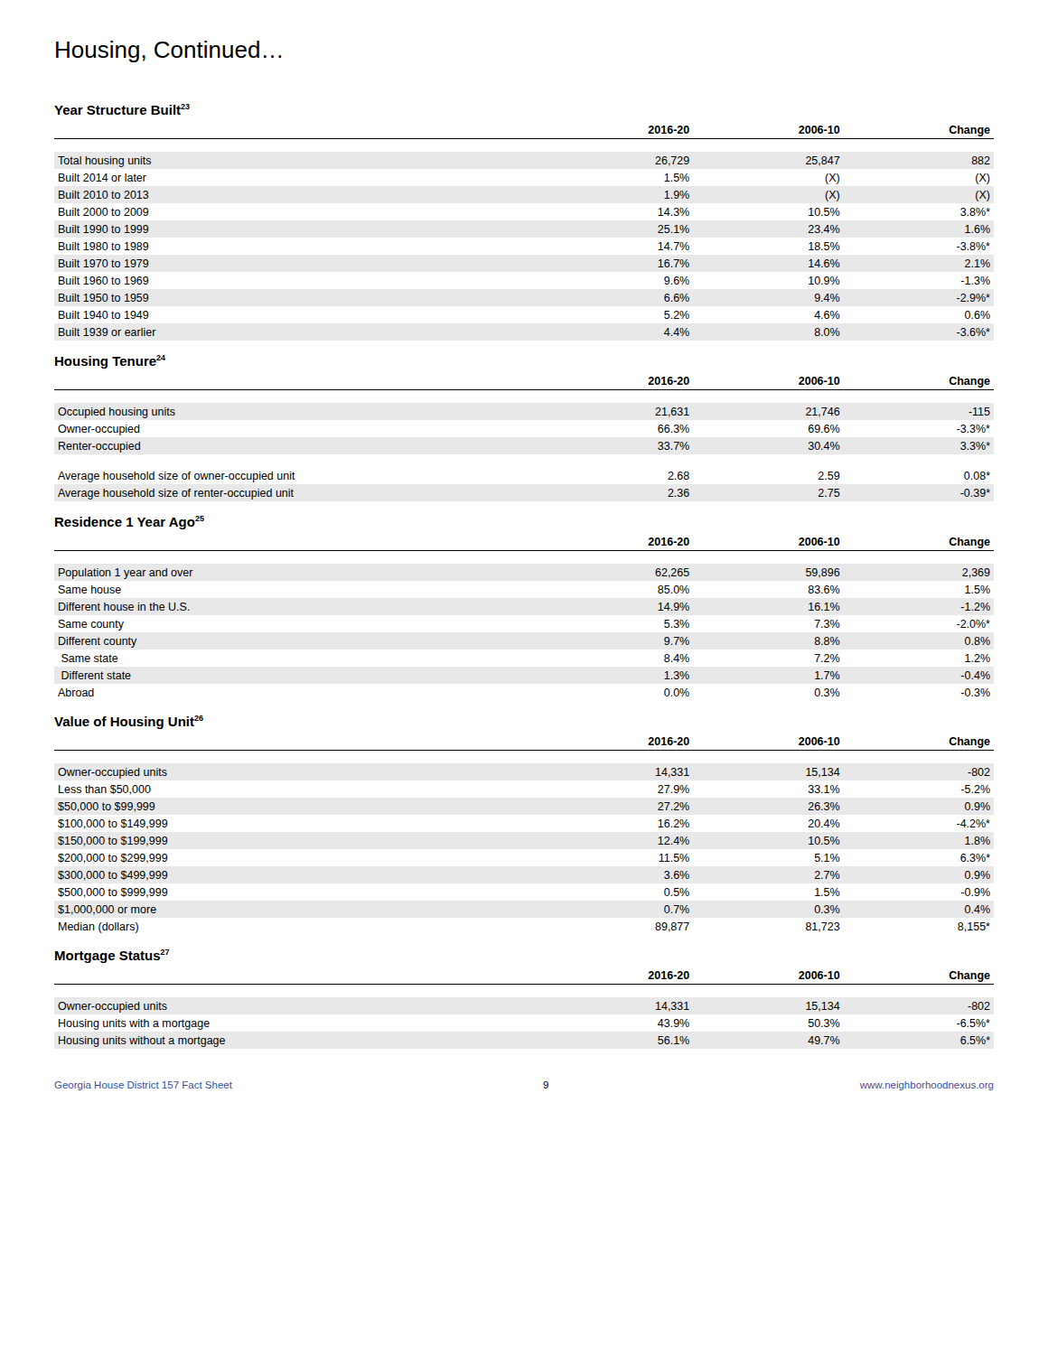Housing, Continued…
Year Structure Built 23
| | 2016-20 | 2006-10 | Change |
| --- | --- | --- | --- |
| Total housing units | 26,729 | 25,847 | 882 |
| Built 2014 or later | 1.5% | (X) | (X) |
| Built 2010 to 2013 | 1.9% | (X) | (X) |
| Built 2000 to 2009 | 14.3% | 10.5% | 3.8%* |
| Built 1990 to 1999 | 25.1% | 23.4% | 1.6% |
| Built 1980 to 1989 | 14.7% | 18.5% | -3.8%* |
| Built 1970 to 1979 | 16.7% | 14.6% | 2.1% |
| Built 1960 to 1969 | 9.6% | 10.9% | -1.3% |
| Built 1950 to 1959 | 6.6% | 9.4% | -2.9%* |
| Built 1940 to 1949 | 5.2% | 4.6% | 0.6% |
| Built 1939 or earlier | 4.4% | 8.0% | -3.6%* |
Housing Tenure 24
| | 2016-20 | 2006-10 | Change |
| --- | --- | --- | --- |
| Occupied housing units | 21,631 | 21,746 | -115 |
| Owner-occupied | 66.3% | 69.6% | -3.3%* |
| Renter-occupied | 33.7% | 30.4% | 3.3%* |
| Average household size of owner-occupied unit | 2.68 | 2.59 | 0.08* |
| Average household size of renter-occupied unit | 2.36 | 2.75 | -0.39* |
Residence 1 Year Ago 25
| | 2016-20 | 2006-10 | Change |
| --- | --- | --- | --- |
| Population 1 year and over | 62,265 | 59,896 | 2,369 |
| Same house | 85.0% | 83.6% | 1.5% |
| Different house in the U.S. | 14.9% | 16.1% | -1.2% |
| Same county | 5.3% | 7.3% | -2.0%* |
| Different county | 9.7% | 8.8% | 0.8% |
| Same state | 8.4% | 7.2% | 1.2% |
| Different state | 1.3% | 1.7% | -0.4% |
| Abroad | 0.0% | 0.3% | -0.3% |
Value of Housing Unit 26
| | 2016-20 | 2006-10 | Change |
| --- | --- | --- | --- |
| Owner-occupied units | 14,331 | 15,134 | -802 |
| Less than $50,000 | 27.9% | 33.1% | -5.2% |
| $50,000 to $99,999 | 27.2% | 26.3% | 0.9% |
| $100,000 to $149,999 | 16.2% | 20.4% | -4.2%* |
| $150,000 to $199,999 | 12.4% | 10.5% | 1.8% |
| $200,000 to $299,999 | 11.5% | 5.1% | 6.3%* |
| $300,000 to $499,999 | 3.6% | 2.7% | 0.9% |
| $500,000 to $999,999 | 0.5% | 1.5% | -0.9% |
| $1,000,000 or more | 0.7% | 0.3% | 0.4% |
| Median (dollars) | 89,877 | 81,723 | 8,155* |
Mortgage Status 27
| | 2016-20 | 2006-10 | Change |
| --- | --- | --- | --- |
| Owner-occupied units | 14,331 | 15,134 | -802 |
| Housing units with a mortgage | 43.9% | 50.3% | -6.5%* |
| Housing units without a mortgage | 56.1% | 49.7% | 6.5%* |
Georgia House District 157 Fact Sheet 9 www.neighborhoodnexus.org